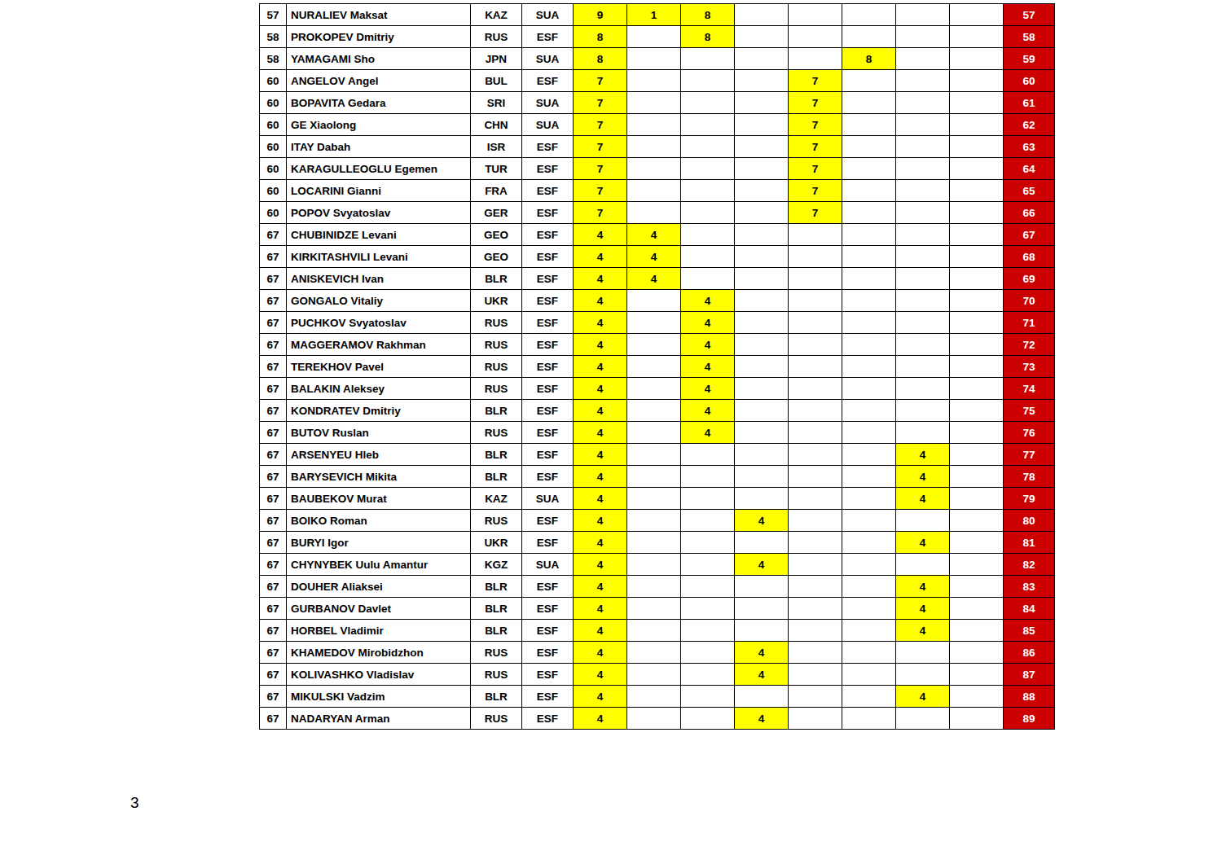3
| 57 | NURALIEV Maksat | KAZ | SUA | 9 | 1 | 8 | | | | | | 57 |
| 58 | PROKOPEV Dmitriy | RUS | ESF | 8 | | 8 | | | | | | 58 |
| 58 | YAMAGAMI Sho | JPN | SUA | 8 | | | | | 8 | | | 59 |
| 60 | ANGELOV Angel | BUL | ESF | 7 | | | | 7 | | | | 60 |
| 60 | BOPAVITA Gedara | SRI | SUA | 7 | | | | 7 | | | | 61 |
| 60 | GE Xiaolong | CHN | SUA | 7 | | | | 7 | | | | 62 |
| 60 | ITAY Dabah | ISR | ESF | 7 | | | | 7 | | | | 63 |
| 60 | KARAGULLEOGLU Egemen | TUR | ESF | 7 | | | | 7 | | | | 64 |
| 60 | LOCARINI Gianni | FRA | ESF | 7 | | | | 7 | | | | 65 |
| 60 | POPOV Svyatoslav | GER | ESF | 7 | | | | 7 | | | | 66 |
| 67 | CHUBINIDZE Levani | GEO | ESF | 4 | 4 | | | | | | | 67 |
| 67 | KIRKITASHVILI Levani | GEO | ESF | 4 | 4 | | | | | | | 68 |
| 67 | ANISKEVICH Ivan | BLR | ESF | 4 | 4 | | | | | | | 69 |
| 67 | GONGALO Vitaliy | UKR | ESF | 4 | | 4 | | | | | | 70 |
| 67 | PUCHKOV Svyatoslav | RUS | ESF | 4 | | 4 | | | | | | 71 |
| 67 | MAGGERAMOV Rakhman | RUS | ESF | 4 | | 4 | | | | | | 72 |
| 67 | TEREKHOV Pavel | RUS | ESF | 4 | | 4 | | | | | | 73 |
| 67 | BALAKIN Aleksey | RUS | ESF | 4 | | 4 | | | | | | 74 |
| 67 | KONDRATEV Dmitriy | BLR | ESF | 4 | | 4 | | | | | | 75 |
| 67 | BUTOV Ruslan | RUS | ESF | 4 | | 4 | | | | | | 76 |
| 67 | ARSENYEU Hleb | BLR | ESF | 4 | | | | | | 4 | | 77 |
| 67 | BARYSEVICH Mikita | BLR | ESF | 4 | | | | | | 4 | | 78 |
| 67 | BAUBEKOV Murat | KAZ | SUA | 4 | | | | | | 4 | | 79 |
| 67 | BOIKO Roman | RUS | ESF | 4 | | | 4 | | | | | 80 |
| 67 | BURYI Igor | UKR | ESF | 4 | | | | | | 4 | | 81 |
| 67 | CHYNYBEK Uulu Amantur | KGZ | SUA | 4 | | | 4 | | | | | 82 |
| 67 | DOUHER Aliaksei | BLR | ESF | 4 | | | | | | 4 | | 83 |
| 67 | GURBANOV Davlet | BLR | ESF | 4 | | | | | | 4 | | 84 |
| 67 | HORBEL Vladimir | BLR | ESF | 4 | | | | | | 4 | | 85 |
| 67 | KHAMEDOV Mirobidzhon | RUS | ESF | 4 | | | 4 | | | | | 86 |
| 67 | KOLIVASHKO Vladislav | RUS | ESF | 4 | | | 4 | | | | | 87 |
| 67 | MIKULSKI Vadzim | BLR | ESF | 4 | | | | | | 4 | | 88 |
| 67 | NADARYAN Arman | RUS | ESF | 4 | | | 4 | | | | | 89 |